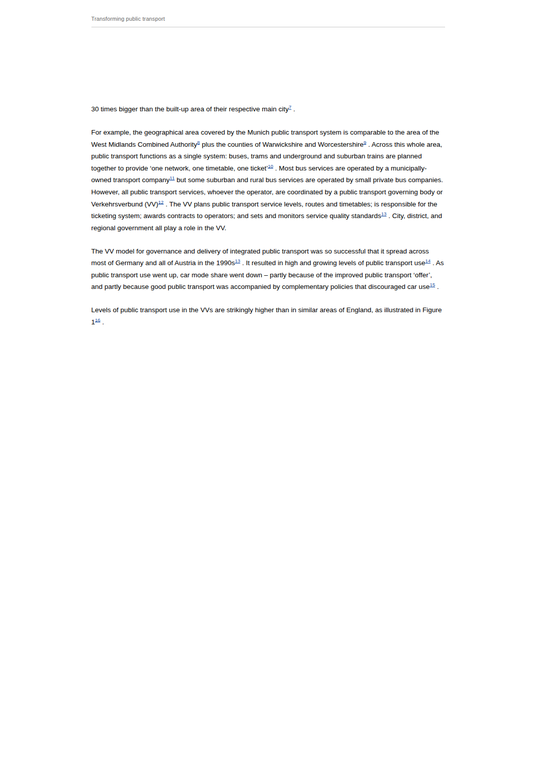Transforming public transport
30 times bigger than the built-up area of their respective main city7 .
For example, the geographical area covered by the Munich public transport system is comparable to the area of the West Midlands Combined Authority8 plus the counties of Warwickshire and Worcestershire9 . Across this whole area, public transport functions as a single system: buses, trams and underground and suburban trains are planned together to provide ‘one network, one timetable, one ticket’10 . Most bus services are operated by a municipally-owned transport company11 but some suburban and rural bus services are operated by small private bus companies. However, all public transport services, whoever the operator, are coordinated by a public transport governing body or Verkehrsverbund (VV)12 . The VV plans public transport service levels, routes and timetables; is responsible for the ticketing system; awards contracts to operators; and sets and monitors service quality standards13 . City, district, and regional government all play a role in the VV.
The VV model for governance and delivery of integrated public transport was so successful that it spread across most of Germany and all of Austria in the 1990s13 . It resulted in high and growing levels of public transport use14 . As public transport use went up, car mode share went down – partly because of the improved public transport ‘offer’, and partly because good public transport was accompanied by complementary policies that discouraged car use15 .
Levels of public transport use in the VVs are strikingly higher than in similar areas of England, as illustrated in Figure 116 .